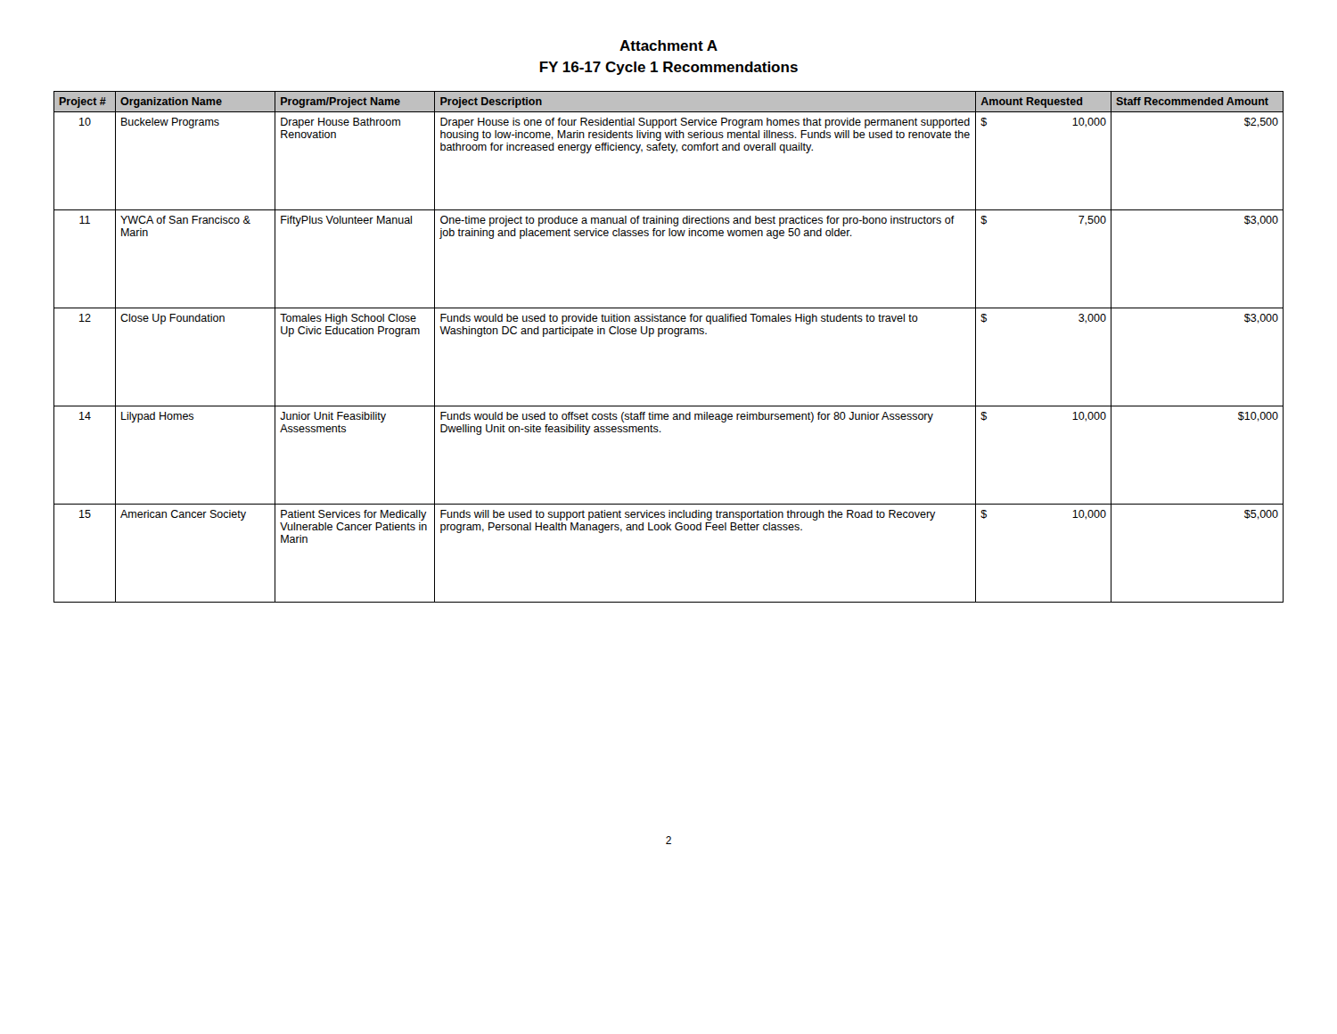Attachment A
FY 16-17 Cycle 1 Recommendations
| Project # | Organization Name | Program/Project Name | Project Description | Amount Requested | Staff Recommended Amount |
| --- | --- | --- | --- | --- | --- |
| 10 | Buckelew Programs | Draper House Bathroom Renovation | Draper House is one of four Residential Support Service Program homes that provide permanent supported housing to low-income, Marin residents living with serious mental illness. Funds will be used to renovate the bathroom for increased energy efficiency, safety, comfort and overall quailty. | $ 10,000 | $2,500 |
| 11 | YWCA of San Francisco & Marin | FiftyPlus Volunteer Manual | One-time project to produce a manual of training directions and best practices for pro-bono instructors of job training and placement service classes for low income women age 50 and older. | $ 7,500 | $3,000 |
| 12 | Close Up Foundation | Tomales High School Close Up Civic Education Program | Funds would be used to provide tuition assistance for qualified Tomales High students to travel to Washington DC and participate in Close Up programs. | $ 3,000 | $3,000 |
| 14 | Lilypad Homes | Junior Unit Feasibility Assessments | Funds would be used to offset costs (staff time and mileage reimbursement) for 80 Junior Assessory Dwelling Unit on-site feasibility assessments. | $ 10,000 | $10,000 |
| 15 | American Cancer Society | Patient Services for Medically Vulnerable Cancer Patients in Marin | Funds will be used to support patient services including transportation through the Road to Recovery program, Personal Health Managers, and Look Good Feel Better classes. | $ 10,000 | $5,000 |
2